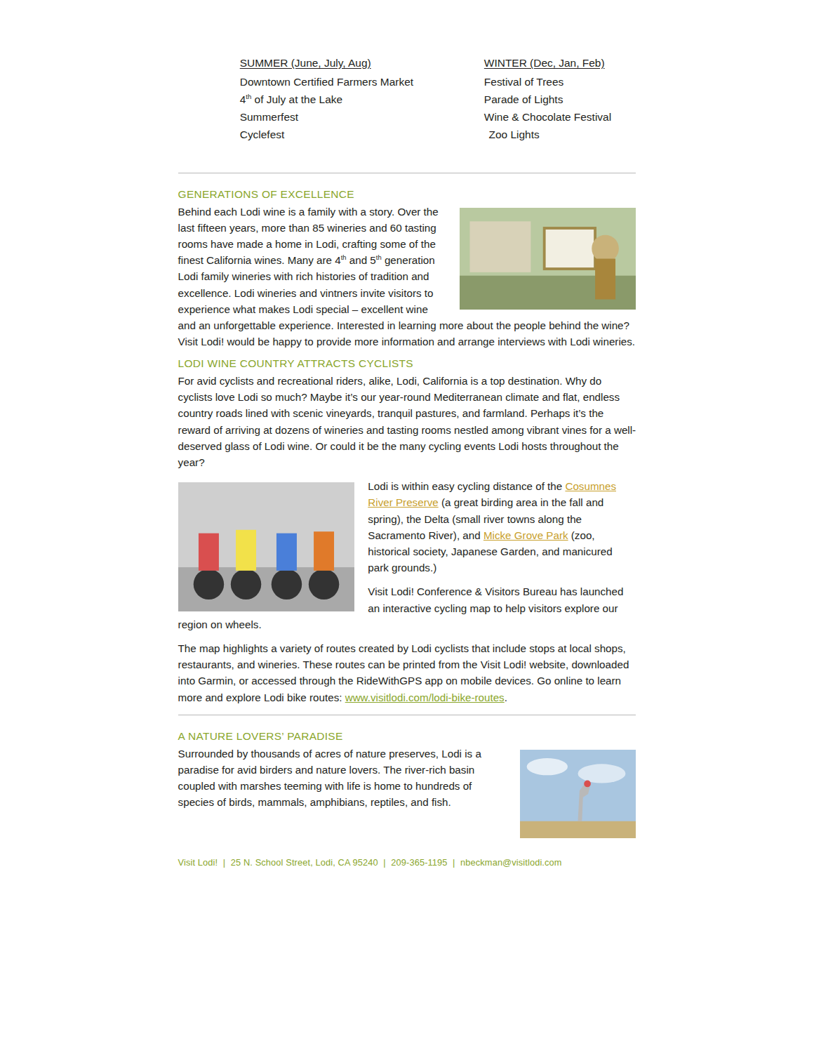SUMMER (June, July, Aug)
Downtown Certified Farmers Market
4th of July at the Lake
Summerfest
Cyclefest
WINTER (Dec, Jan, Feb)
Festival of Trees
Parade of Lights
Wine & Chocolate Festival
Zoo Lights
GENERATIONS OF EXCELLENCE
Behind each Lodi wine is a family with a story. Over the last fifteen years, more than 85 wineries and 60 tasting rooms have made a home in Lodi, crafting some of the finest California wines. Many are 4th and 5th generation Lodi family wineries with rich histories of tradition and excellence. Lodi wineries and vintners invite visitors to experience what makes Lodi special – excellent wine and an unforgettable experience. Interested in learning more about the people behind the wine? Visit Lodi! would be happy to provide more information and arrange interviews with Lodi wineries.
LODI WINE COUNTRY ATTRACTS CYCLISTS
For avid cyclists and recreational riders, alike, Lodi, California is a top destination. Why do cyclists love Lodi so much? Maybe it’s our year-round Mediterranean climate and flat, endless country roads lined with scenic vineyards, tranquil pastures, and farmland. Perhaps it’s the reward of arriving at dozens of wineries and tasting rooms nestled among vibrant vines for a well-deserved glass of Lodi wine. Or could it be the many cycling events Lodi hosts throughout the year?
Lodi is within easy cycling distance of the Cosumnes River Preserve (a great birding area in the fall and spring), the Delta (small river towns along the Sacramento River), and Micke Grove Park (zoo, historical society, Japanese Garden, and manicured park grounds.)
Visit Lodi! Conference & Visitors Bureau has launched an interactive cycling map to help visitors explore our region on wheels.
The map highlights a variety of routes created by Lodi cyclists that include stops at local shops, restaurants, and wineries. These routes can be printed from the Visit Lodi! website, downloaded into Garmin, or accessed through the RideWithGPS app on mobile devices. Go online to learn more and explore Lodi bike routes: www.visitlodi.com/lodi-bike-routes.
A NATURE LOVERS’ PARADISE
Surrounded by thousands of acres of nature preserves, Lodi is a paradise for avid birders and nature lovers. The river-rich basin coupled with marshes teeming with life is home to hundreds of species of birds, mammals, amphibians, reptiles, and fish.
Visit Lodi! | 25 N. School Street, Lodi, CA 95240 | 209-365-1195 | nbeckman@visitlodi.com